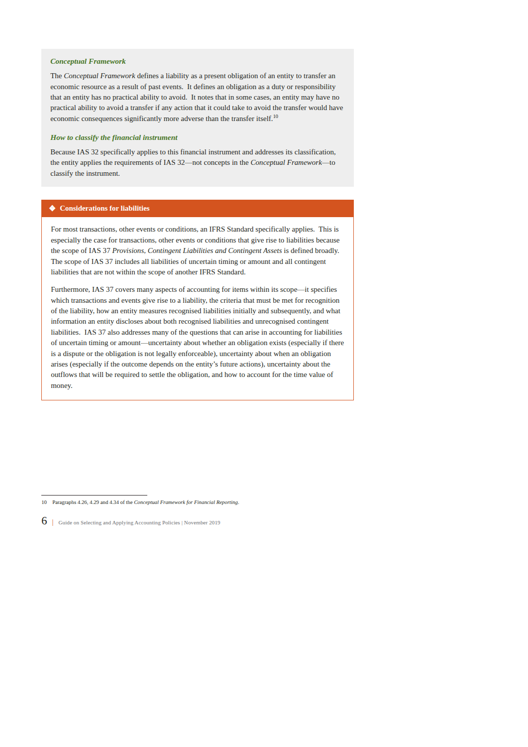Conceptual Framework
The Conceptual Framework defines a liability as a present obligation of an entity to transfer an economic resource as a result of past events. It defines an obligation as a duty or responsibility that an entity has no practical ability to avoid. It notes that in some cases, an entity may have no practical ability to avoid a transfer if any action that it could take to avoid the transfer would have economic consequences significantly more adverse than the transfer itself.10
How to classify the financial instrument
Because IAS 32 specifically applies to this financial instrument and addresses its classification, the entity applies the requirements of IAS 32—not concepts in the Conceptual Framework—to classify the instrument.
❖Considerations for liabilities
For most transactions, other events or conditions, an IFRS Standard specifically applies. This is especially the case for transactions, other events or conditions that give rise to liabilities because the scope of IAS 37 Provisions, Contingent Liabilities and Contingent Assets is defined broadly. The scope of IAS 37 includes all liabilities of uncertain timing or amount and all contingent liabilities that are not within the scope of another IFRS Standard.
Furthermore, IAS 37 covers many aspects of accounting for items within its scope—it specifies which transactions and events give rise to a liability, the criteria that must be met for recognition of the liability, how an entity measures recognised liabilities initially and subsequently, and what information an entity discloses about both recognised liabilities and unrecognised contingent liabilities. IAS 37 also addresses many of the questions that can arise in accounting for liabilities of uncertain timing or amount—uncertainty about whether an obligation exists (especially if there is a dispute or the obligation is not legally enforceable), uncertainty about when an obligation arises (especially if the outcome depends on the entity’s future actions), uncertainty about the outflows that will be required to settle the obligation, and how to account for the time value of money.
10 Paragraphs 4.26, 4.29 and 4.34 of the Conceptual Framework for Financial Reporting.
6 | Guide on Selecting and Applying Accounting Policies | November 2019